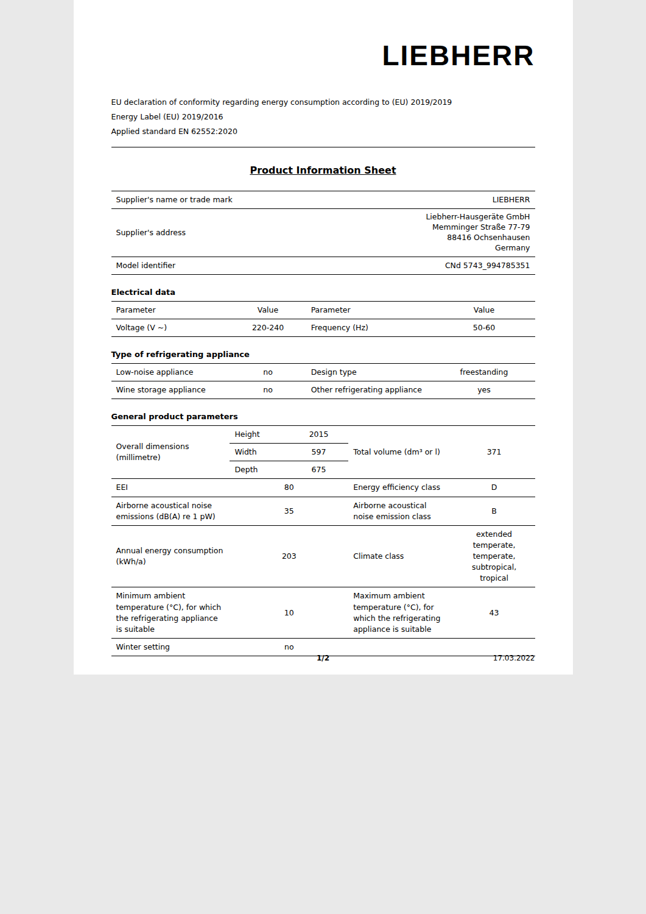LIEBHERR
EU declaration of conformity regarding energy consumption according to (EU) 2019/2019
Energy Label (EU) 2019/2016
Applied standard EN 62552:2020
Product Information Sheet
| Supplier's name or trade mark | LIEBHERR |
| Supplier's address | Liebherr-Hausgeräte GmbH Memminger Straße 77-79 88416 Ochsenhausen Germany |
| Model identifier | CNd 5743_994785351 |
Electrical data
| Parameter | Value | Parameter | Value |
| --- | --- | --- | --- |
| Voltage (V ~) | 220-240 | Frequency (Hz) | 50-60 |
Type of refrigerating appliance
| Low-noise appliance | no | Design type | freestanding |
| Wine storage appliance | no | Other refrigerating appliance | yes |
General product parameters
| Overall dimensions (millimetre) | Height | 2015 | Total volume (dm³ or l) | 371 |
| Width | 597 |
| Depth | 675 |
| EEI | 80 | Energy efficiency class | D |
| Airborne acoustical noise emissions (dB(A) re 1 pW) | 35 | Airborne acoustical noise emission class | B |
| Annual energy consumption (kWh/a) | 203 | Climate class | extended temperate, temperate, subtropical, tropical |
| Minimum ambient temperature (°C), for which the refrigerating appliance is suitable | 10 | Maximum ambient temperature (°C), for which the refrigerating appliance is suitable | 43 |
| Winter setting | no | | |
1/2
17.03.2022